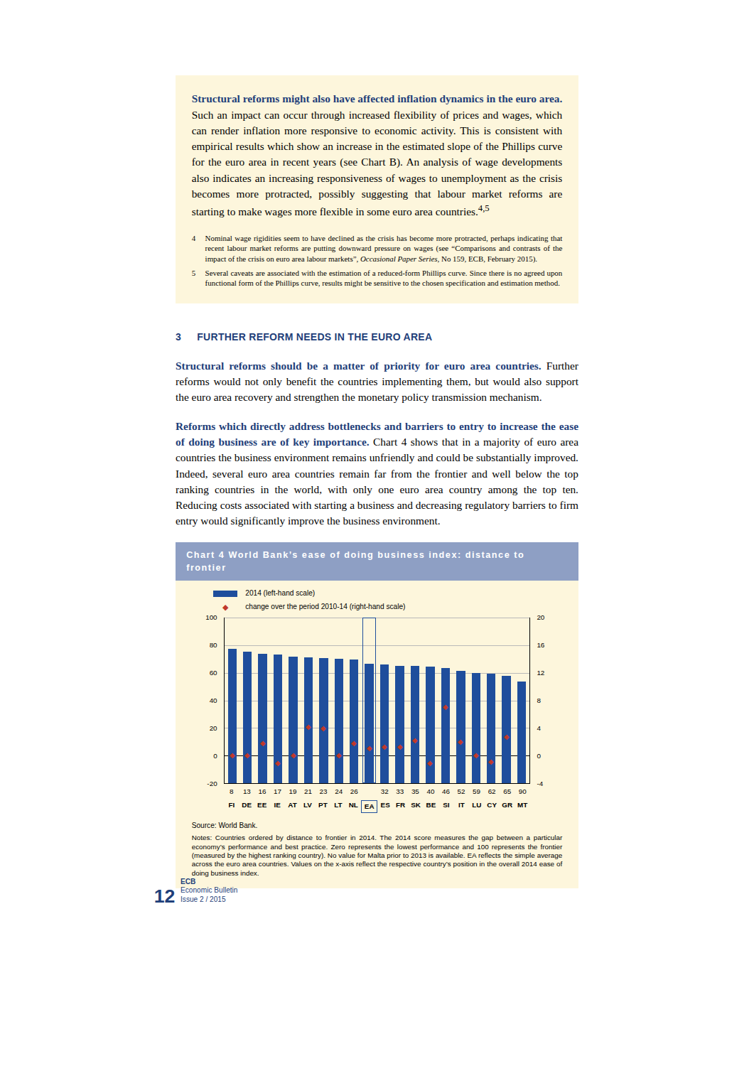Structural reforms might also have affected inflation dynamics in the euro area. Such an impact can occur through increased flexibility of prices and wages, which can render inflation more responsive to economic activity. This is consistent with empirical results which show an increase in the estimated slope of the Phillips curve for the euro area in recent years (see Chart B). An analysis of wage developments also indicates an increasing responsiveness of wages to unemployment as the crisis becomes more protracted, possibly suggesting that labour market reforms are starting to make wages more flexible in some euro area countries.4,5
4
Nominal wage rigidities seem to have declined as the crisis has become more protracted, perhaps indicating that recent labour market reforms are putting downward pressure on wages (see “Comparisons and contrasts of the impact of the crisis on euro area labour markets”, Occasional Paper Series, No 159, ECB, February 2015).
5
Several caveats are associated with the estimation of a reduced-form Phillips curve. Since there is no agreed upon functional form of the Phillips curve, results might be sensitive to the chosen specification and estimation method.
3 FURTHER REFORM NEEDS IN THE EURO AREA
Structural reforms should be a matter of priority for euro area countries. Further reforms would not only benefit the countries implementing them, but would also support the euro area recovery and strengthen the monetary policy transmission mechanism.
Reforms which directly address bottlenecks and barriers to entry to increase the ease of doing business are of key importance. Chart 4 shows that in a majority of euro area countries the business environment remains unfriendly and could be substantially improved. Indeed, several euro area countries remain far from the frontier and well below the top ranking countries in the world, with only one euro area country among the top ten. Reducing costs associated with starting a business and decreasing regulatory barriers to firm entry would significantly improve the business environment.
Chart 4 World Bank’s ease of doing business index: distance to frontier
2014 (left-hand scale)
◆change over the period 2010-14 (right-hand scale)
100 80 60 40 20 0 -20
20 16 12 8 4 0 -4
◆
◆
◆
◆
◆
◆
◆
◆
◆
◆
◆
◆
◆
◆
◆
◆
◆
◆
◆
8
13
16
17
19
21
23
24
26
32
33
35
40
46
52
59
62
65
90
FI
DE
EE
IE
AT
LV
PT
LT
NL
EA
ES
FR
SK
BE
SI
IT
LU
CY
GR
MT
Source: World Bank.
Notes: Countries ordered by distance to frontier in 2014. The 2014 score measures the gap between a particular economy’s performance and best practice. Zero represents the lowest performance and 100 represents the frontier (measured by the highest ranking country). No value for Malta prior to 2013 is available. EA reflects the simple average across the euro area countries. Values on the x-axis reflect the respective country’s position in the overall 2014 ease of doing business index.
12
ECB
Economic Bulletin
Issue 2 / 2015